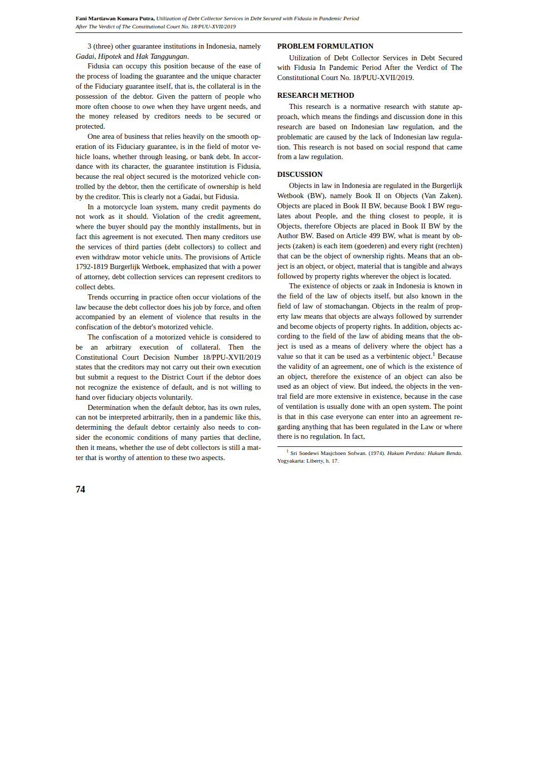Fani Martiawan Kumara Putra, Utilization of Debt Collector Services in Debt Secured with Fidusia in Pandemic Period
After The Verdict of The Constitutional Court No. 18/PUU-XVII/2019
3 (three) other guarantee institutions in Indonesia, namely Gadai, Hipotek and Hak Tanggungan.
Fidusia can occupy this position because of the ease of the process of loading the guarantee and the unique character of the Fiduciary guarantee itself, that is, the collateral is in the possession of the debtor. Given the pattern of people who more often choose to owe when they have urgent needs, and the money released by creditors needs to be secured or protected.
One area of business that relies heavily on the smooth operation of its Fiduciary guarantee, is in the field of motor vehicle loans, whether through leasing, or bank debt. In accordance with its character, the guarantee institution is Fidusia, because the real object secured is the motorized vehicle controlled by the debtor, then the certificate of ownership is held by the creditor. This is clearly not a Gadai, but Fidusia.
In a motorcycle loan system, many credit payments do not work as it should. Violation of the credit agreement, where the buyer should pay the monthly installments, but in fact this agreement is not executed. Then many creditors use the services of third parties (debt collectors) to collect and even withdraw motor vehicle units. The provisions of Article 1792-1819 Burgerlijk Wetboek, emphasized that with a power of attorney, debt collection services can represent creditors to collect debts.
Trends occurring in practice often occur violations of the law because the debt collector does his job by force, and often accompanied by an element of violence that results in the confiscation of the debtor's motorized vehicle.
The confiscation of a motorized vehicle is considered to be an arbitrary execution of collateral. Then the Constitutional Court Decision Number 18/PPU-XVII/2019 states that the creditors may not carry out their own execution but submit a request to the District Court if the debtor does not recognize the existence of default, and is not willing to hand over fiduciary objects voluntarily.
Determination when the default debtor, has its own rules, can not be interpreted arbitrarily, then in a pandemic like this, determining the default debtor certainly also needs to consider the economic conditions of many parties that decline, then it means, whether the use of debt collectors is still a matter that is worthy of attention to these two aspects.
Problem Formulation
Utilization of Debt Collector Services in Debt Secured with Fidusia In Pandemic Period After the Verdict of The Constitutional Court No. 18/PUU-XVII/2019.
Research Method
This research is a normative research with statute approach, which means the findings and discussion done in this research are based on Indonesian law regulation, and the problematic are caused by the lack of Indonesian law regulation. This research is not based on social respond that came from a law regulation.
Discussion
Objects in law in Indonesia are regulated in the Burgerlijk Wetbook (BW), namely Book II on Objects (Van Zaken). Objects are placed in Book II BW, because Book I BW regulates about People, and the thing closest to people, it is Objects, therefore Objects are placed in Book II BW by the Author BW. Based on Article 499 BW, what is meant by objects (zaken) is each item (goederen) and every right (rechten) that can be the object of ownership rights. Means that an object is an object, or object, material that is tangible and always followed by property rights wherever the object is located.
The existence of objects or zaak in Indonesia is known in the field of the law of objects itself, but also known in the field of law of stomachangan. Objects in the realm of property law means that objects are always followed by surrender and become objects of property rights. In addition, objects according to the field of the law of abiding means that the object is used as a means of delivery where the object has a value so that it can be used as a verbintenic object.1 Because the validity of an agreement, one of which is the existence of an object, therefore the existence of an object can also be used as an object of view. But indeed, the objects in the ventral field are more extensive in existence, because in the case of ventilation is usually done with an open system. The point is that in this case everyone can enter into an agreement regarding anything that has been regulated in the Law or where there is no regulation. In fact,
1 Sri Soedewi Masjchoen Sofwan. (1974). Hukum Perdata: Hukum Benda. Yogyakarta: Liberty, h. 17.
74